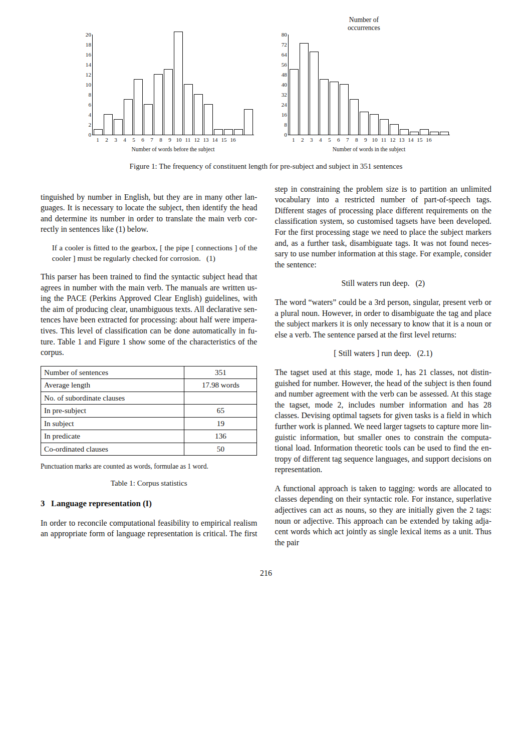20 18 16 14 12 10 8 6 4 2 0
12345678910111213141516
Number of words before the subject
Number of
occurrences
80 72 64 56 48 40 32 24 16 8 0
12345678910111213141516
Number of words in the subject
Figure 1: The frequency of constituent length for pre-subject and subject in 351 sentences
tinguished by number in English, but they are in many other languages. It is necessary to locate the subject, then identify the head and determine its number in order to translate the main verb correctly in sentences like (1) below.
If a cooler is fitted to the gearbox, [ the pipe [ connections ] of the cooler ] must be regularly checked for corrosion. (1)
This parser has been trained to find the syntactic subject head that agrees in number with the main verb. The manuals are written using the PACE (Perkins Approved Clear English) guidelines, with the aim of producing clear, unambiguous texts. All declarative sentences have been extracted for processing: about half were imperatives. This level of classification can be done automatically in future. Table 1 and Figure 1 show some of the characteristics of the corpus.
| Number of sentences | 351 |
| Average length | 17.98 words |
| No. of subordinate clauses | |
| In pre-subject | 65 |
| In subject | 19 |
| In predicate | 136 |
| Co-ordinated clauses | 50 |
Punctuation marks are counted as words, formulae as 1 word.
Table 1: Corpus statistics
3 Language representation (I)
In order to reconcile computational feasibility to empirical realism an appropriate form of language representation is critical. The first step in constraining the problem size is to partition an unlimited vocabulary into a restricted number of part-of-speech tags. Different stages of processing place different requirements on the classification system, so customised tagsets have been developed. For the first processing stage we need to place the subject markers and, as a further task, disambiguate tags. It was not found necessary to use number information at this stage. For example, consider the sentence:
Still waters run deep. (2)
The word “waters” could be a 3rd person, singular, present verb or a plural noun. However, in order to disambiguate the tag and place the subject markers it is only necessary to know that it is a noun or else a verb. The sentence parsed at the first level returns:
[ Still waters ] run deep. (2.1)
The tagset used at this stage, mode 1, has 21 classes, not distinguished for number. However, the head of the subject is then found and number agreement with the verb can be assessed. At this stage the tagset, mode 2, includes number information and has 28 classes. Devising optimal tagsets for given tasks is a field in which further work is planned. We need larger tagsets to capture more linguistic information, but smaller ones to constrain the computational load. Information theoretic tools can be used to find the entropy of different tag sequence languages, and support decisions on representation.
A functional approach is taken to tagging: words are allocated to classes depending on their syntactic role. For instance, superlative adjectives can act as nouns, so they are initially given the 2 tags: noun or adjective. This approach can be extended by taking adjacent words which act jointly as single lexical items as a unit. Thus the pair
216